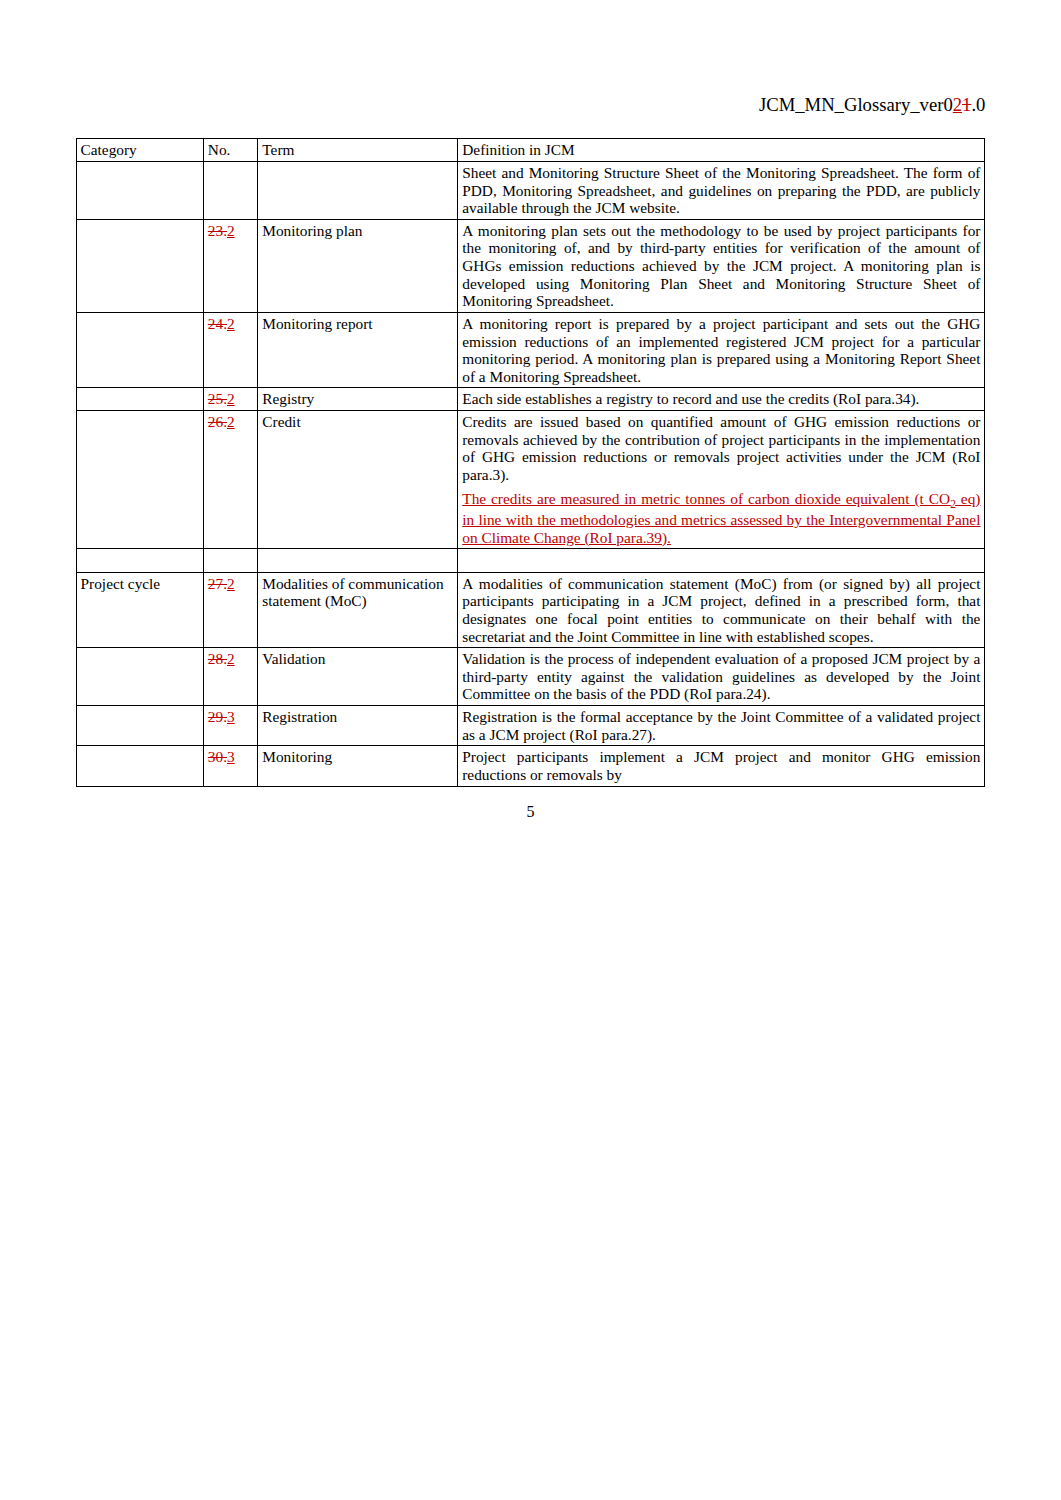JCM_MN_Glossary_ver021.0
| Category | No. | Term | Definition in JCM |
| --- | --- | --- | --- |
| | | | Sheet and Monitoring Structure Sheet of the Monitoring Spreadsheet. The form of PDD, Monitoring Spreadsheet, and guidelines on preparing the PDD, are publicly available through the JCM website. |
| | 23. 2 | Monitoring plan | A monitoring plan sets out the methodology to be used by project participants for the monitoring of, and by third-party entities for verification of the amount of GHGs emission reductions achieved by the JCM project. A monitoring plan is developed using Monitoring Plan Sheet and Monitoring Structure Sheet of Monitoring Spreadsheet. |
| | 24. 2 | Monitoring report | A monitoring report is prepared by a project participant and sets out the GHG emission reductions of an implemented registered JCM project for a particular monitoring period. A monitoring plan is prepared using a Monitoring Report Sheet of a Monitoring Spreadsheet. |
| | 25. 2 | Registry | Each side establishes a registry to record and use the credits (RoI para.34). |
| | 26. 2 | Credit | Credits are issued based on quantified amount of GHG emission reductions or removals achieved by the contribution of project participants in the implementation of GHG emission reductions or removals project activities under the JCM (RoI para.3). The credits are measured in metric tonnes of carbon dioxide equivalent (t CO 2 eq) in line with the methodologies and metrics assessed by the Intergovernmental Panel on Climate Change (RoI para.39). |
| Project cycle | 27. 2 | Modalities of communication statement (MoC) | A modalities of communication statement (MoC) from (or signed by) all project participants participating in a JCM project, defined in a prescribed form, that designates one focal point entities to communicate on their behalf with the secretariat and the Joint Committee in line with established scopes. |
| | 28. 2 | Validation | Validation is the process of independent evaluation of a proposed JCM project by a third-party entity against the validation guidelines as developed by the Joint Committee on the basis of the PDD (RoI para.24). |
| | 29. 3 | Registration | Registration is the formal acceptance by the Joint Committee of a validated project as a JCM project (RoI para.27). |
| | 30. 3 | Monitoring | Project participants implement a JCM project and monitor GHG emission reductions or removals by |
5